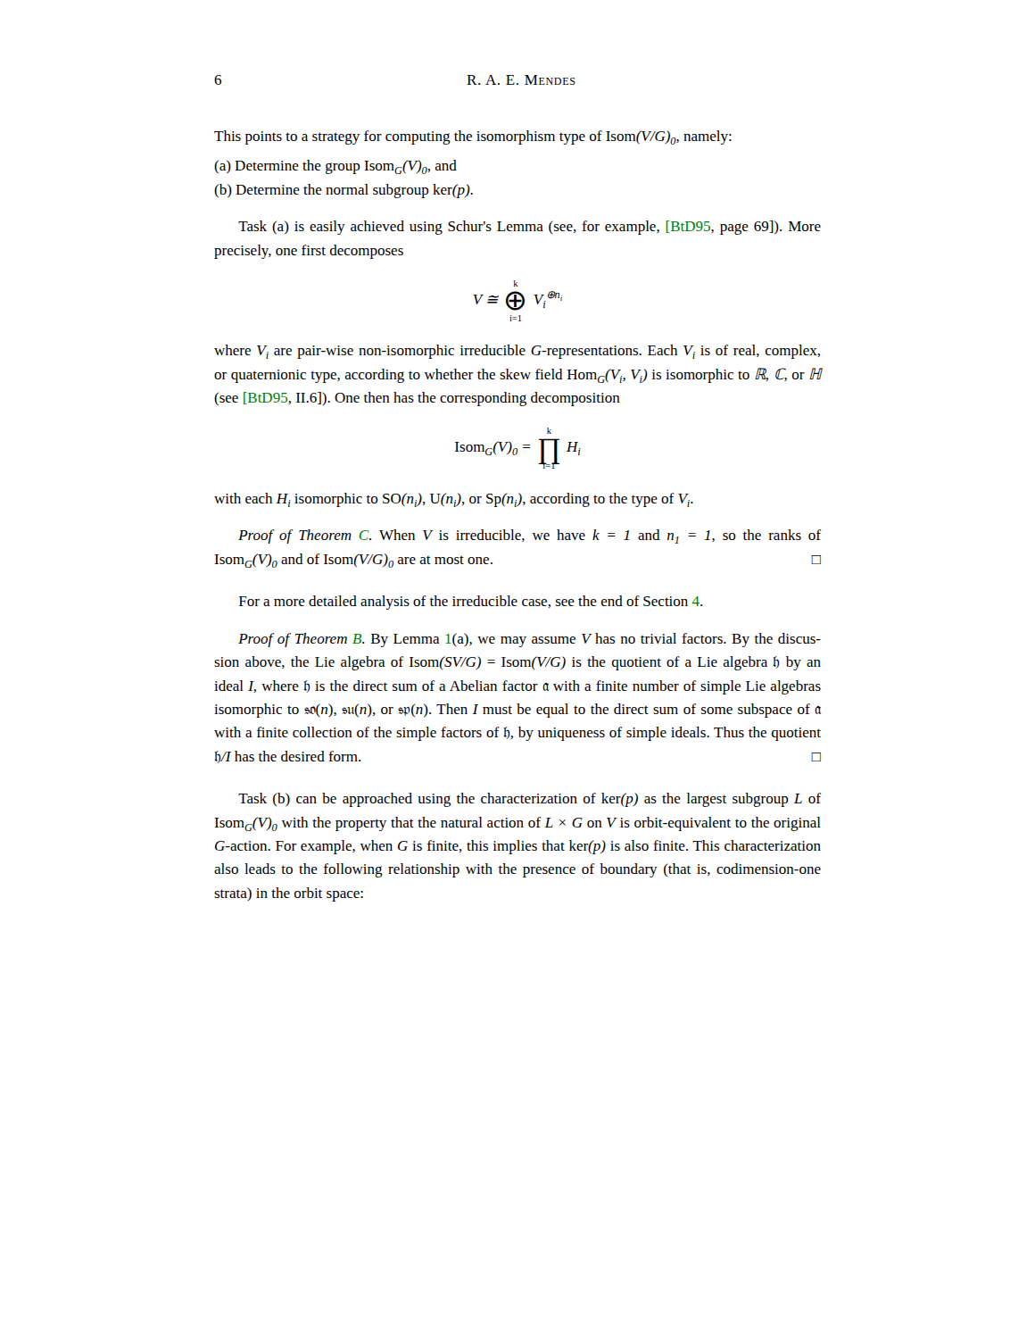6 R. A. E. Mendes
This points to a strategy for computing the isomorphism type of Isom(V/G)0, namely:
(a) Determine the group IsomG(V)0, and
(b) Determine the normal subgroup ker(p).
Task (a) is easily achieved using Schur's Lemma (see, for example, [BtD95, page 69]). More precisely, one first decomposes
V ≅ k ⊕ i=1 Vi⊕ni
where Vi are pair-wise non-isomorphic irreducible G-representations. Each Vi is of real, complex, or quaternionic type, according to whether the skew field HomG(Vi, Vi) is isomorphic to ℝ, ℂ, or ℍ (see [BtD95, II.6]). One then has the corresponding decomposition
IsomG(V)0 = k ∏ i=1 Hi
with each Hi isomorphic to SO(ni), U(ni), or Sp(ni), according to the type of Vi.
Proof of Theorem C. When V is irreducible, we have k = 1 and n1 = 1, so the ranks of IsomG(V)0 and of Isom(V/G)0 are at most one. □
For a more detailed analysis of the irreducible case, see the end of Section 4.
Proof of Theorem B. By Lemma 1(a), we may assume V has no trivial factors. By the discussion above, the Lie algebra of Isom(SV/G) = Isom(V/G) is the quotient of a Lie algebra 𝔥 by an ideal I, where 𝔥 is the direct sum of a Abelian factor 𝔞 with a finite number of simple Lie algebras isomorphic to 𝔰𝔬(n), 𝔰𝔲(n), or 𝔰𝔭(n). Then I must be equal to the direct sum of some subspace of 𝔞 with a finite collection of the simple factors of 𝔥, by uniqueness of simple ideals. Thus the quotient 𝔥/I has the desired form. □
Task (b) can be approached using the characterization of ker(p) as the largest subgroup L of IsomG(V)0 with the property that the natural action of L × G on V is orbit-equivalent to the original G-action. For example, when G is finite, this implies that ker(p) is also finite. This characterization also leads to the following relationship with the presence of boundary (that is, codimension-one strata) in the orbit space: